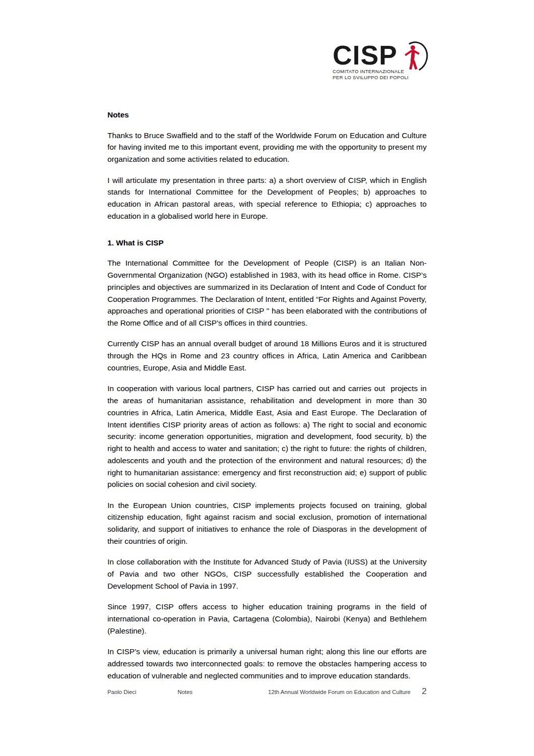CISP
COMITATO INTERNAZIONALE
PER LO SVILUPPO DEI POPOLI
Notes
Thanks to Bruce Swaffield and to the staff of the Worldwide Forum on Education and Culture for having invited me to this important event, providing me with the opportunity to present my organization and some activities related to education.
I will articulate my presentation in three parts: a) a short overview of CISP, which in English stands for International Committee for the Development of Peoples; b) approaches to education in African pastoral areas, with special reference to Ethiopia; c) approaches to education in a globalised world here in Europe.
1. What is CISP
The International Committee for the Development of People (CISP) is an Italian Non-Governmental Organization (NGO) established in 1983, with its head office in Rome. CISP’s principles and objectives are summarized in its Declaration of Intent and Code of Conduct for Cooperation Programmes. The Declaration of Intent, entitled “For Rights and Against Poverty, approaches and operational priorities of CISP '' has been elaborated with the contributions of the Rome Office and of all CISP’s offices in third countries.
Currently CISP has an annual overall budget of around 18 Millions Euros and it is structured through the HQs in Rome and 23 country offices in Africa, Latin America and Caribbean countries, Europe, Asia and Middle East.
In cooperation with various local partners, CISP has carried out and carries out projects in the areas of humanitarian assistance, rehabilitation and development in more than 30 countries in Africa, Latin America, Middle East, Asia and East Europe. The Declaration of Intent identifies CISP priority areas of action as follows: a) The right to social and economic security: income generation opportunities, migration and development, food security, b) the right to health and access to water and sanitation; c) the right to future: the rights of children, adolescents and youth and the protection of the environment and natural resources; d) the right to humanitarian assistance: emergency and first reconstruction aid; e) support of public policies on social cohesion and civil society.
In the European Union countries, CISP implements projects focused on training, global citizenship education, fight against racism and social exclusion, promotion of international solidarity, and support of initiatives to enhance the role of Diasporas in the development of their countries of origin.
In close collaboration with the Institute for Advanced Study of Pavia (IUSS) at the University of Pavia and two other NGOs, CISP successfully established the Cooperation and Development School of Pavia in 1997.
Since 1997, CISP offers access to higher education training programs in the field of international co-operation in Pavia, Cartagena (Colombia), Nairobi (Kenya) and Bethlehem (Palestine).
In CISP’s view, education is primarily a universal human right; along this line our efforts are addressed towards two interconnected goals: to remove the obstacles hampering access to education of vulnerable and neglected communities and to improve education standards.
Paolo Dieci Notes 12th Annual Worldwide Forum on Education and Culture 2